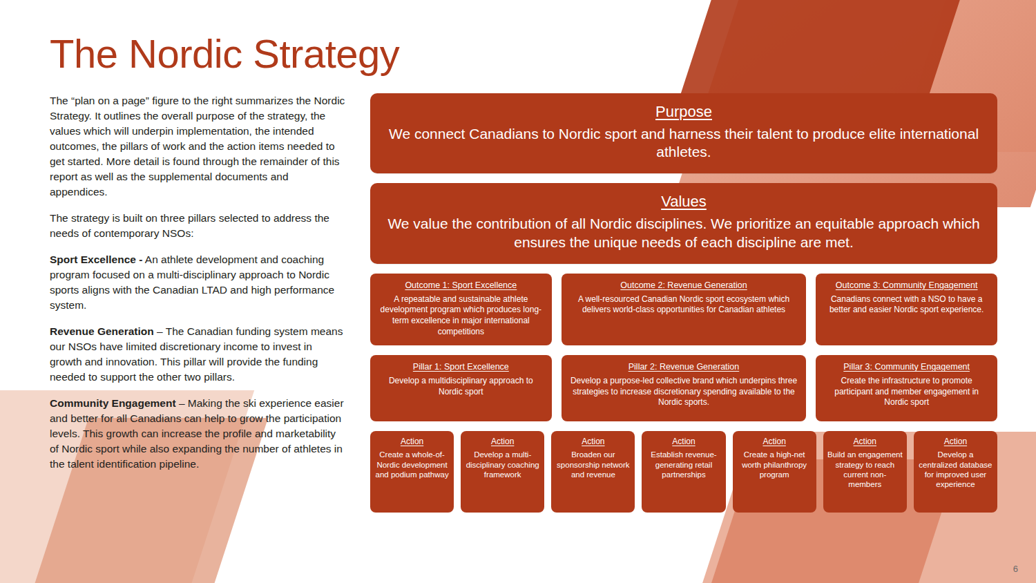The Nordic Strategy
The “plan on a page” figure to the right summarizes the Nordic Strategy. It outlines the overall purpose of the strategy, the values which will underpin implementation, the intended outcomes, the pillars of work and the action items needed to get started. More detail is found through the remainder of this report as well as the supplemental documents and appendices.
The strategy is built on three pillars selected to address the needs of contemporary NSOs:
Sport Excellence - An athlete development and coaching program focused on a multi-disciplinary approach to Nordic sports aligns with the Canadian LTAD and high performance system.
Revenue Generation – The Canadian funding system means our NSOs have limited discretionary income to invest in growth and innovation. This pillar will provide the funding needed to support the other two pillars.
Community Engagement – Making the ski experience easier and better for all Canadians can help to grow the participation levels. This growth can increase the profile and marketability of Nordic sport while also expanding the number of athletes in the talent identification pipeline.
Purpose
We connect Canadians to Nordic sport and harness their talent to produce elite international athletes.
Values
We value the contribution of all Nordic disciplines. We prioritize an equitable approach which ensures the unique needs of each discipline are met.
Outcome 1: Sport Excellence
A repeatable and sustainable athlete development program which produces long-term excellence in major international competitions
Outcome 2: Revenue Generation
A well-resourced Canadian Nordic sport ecosystem which delivers world-class opportunities for Canadian athletes
Outcome 3: Community Engagement
Canadians connect with a NSO to have a better and easier Nordic sport experience.
Pillar 1: Sport Excellence
Develop a multidisciplinary approach to Nordic sport
Pillar 2: Revenue Generation
Develop a purpose-led collective brand which underpins three strategies to increase discretionary spending available to the Nordic sports.
Pillar 3: Community Engagement
Create the infrastructure to promote participant and member engagement in Nordic sport
Action
Create a whole-of-Nordic development and podium pathway
Action
Develop a multi-disciplinary coaching framework
Action
Broaden our sponsorship network and revenue
Action
Establish revenue-generating retail partnerships
Action
Create a high-net worth philanthropy program
Action
Build an engagement strategy to reach current non-members
Action
Develop a centralized database for improved user experience
6